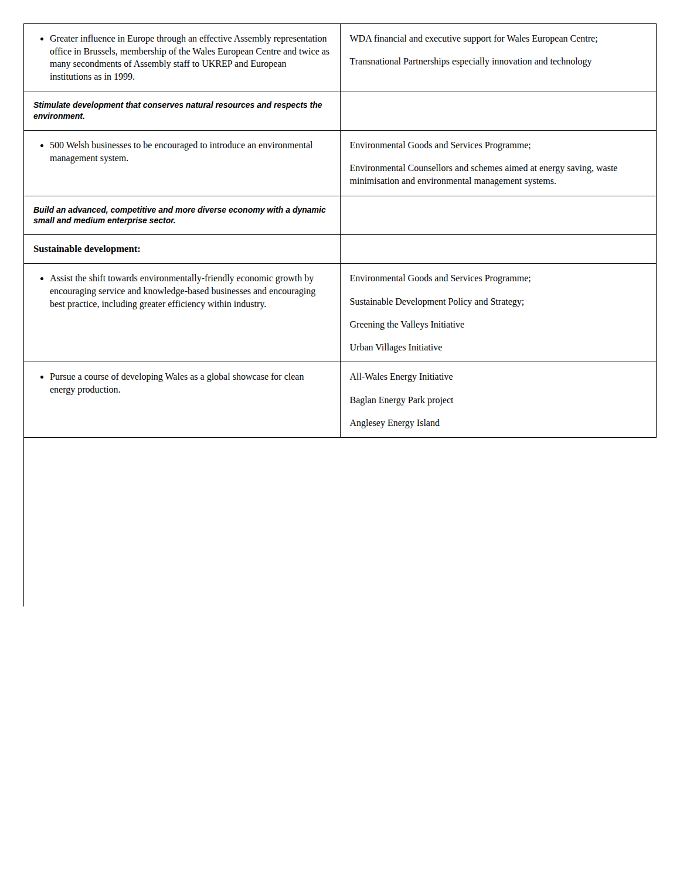| Greater influence in Europe through an effective Assembly representation office in Brussels, membership of the Wales European Centre and twice as many secondments of Assembly staff to UKREP and European institutions as in 1999. | WDA financial and executive support for Wales European Centre; Transnational Partnerships especially innovation and technology |
| Stimulate development that conserves natural resources and respects the environment. | |
| 500 Welsh businesses to be encouraged to introduce an environmental management system. | Environmental Goods and Services Programme; Environmental Counsellors and schemes aimed at energy saving, waste minimisation and environmental management systems. |
| Build an advanced, competitive and more diverse economy with a dynamic small and medium enterprise sector. | |
| Sustainable development: | |
| Assist the shift towards environmentally-friendly economic growth by encouraging service and knowledge-based businesses and encouraging best practice, including greater efficiency within industry. | Environmental Goods and Services Programme; Sustainable Development Policy and Strategy; Greening the Valleys Initiative Urban Villages Initiative |
| Pursue a course of developing Wales as a global showcase for clean energy production. | All-Wales Energy Initiative Baglan Energy Park project Anglesey Energy Island |